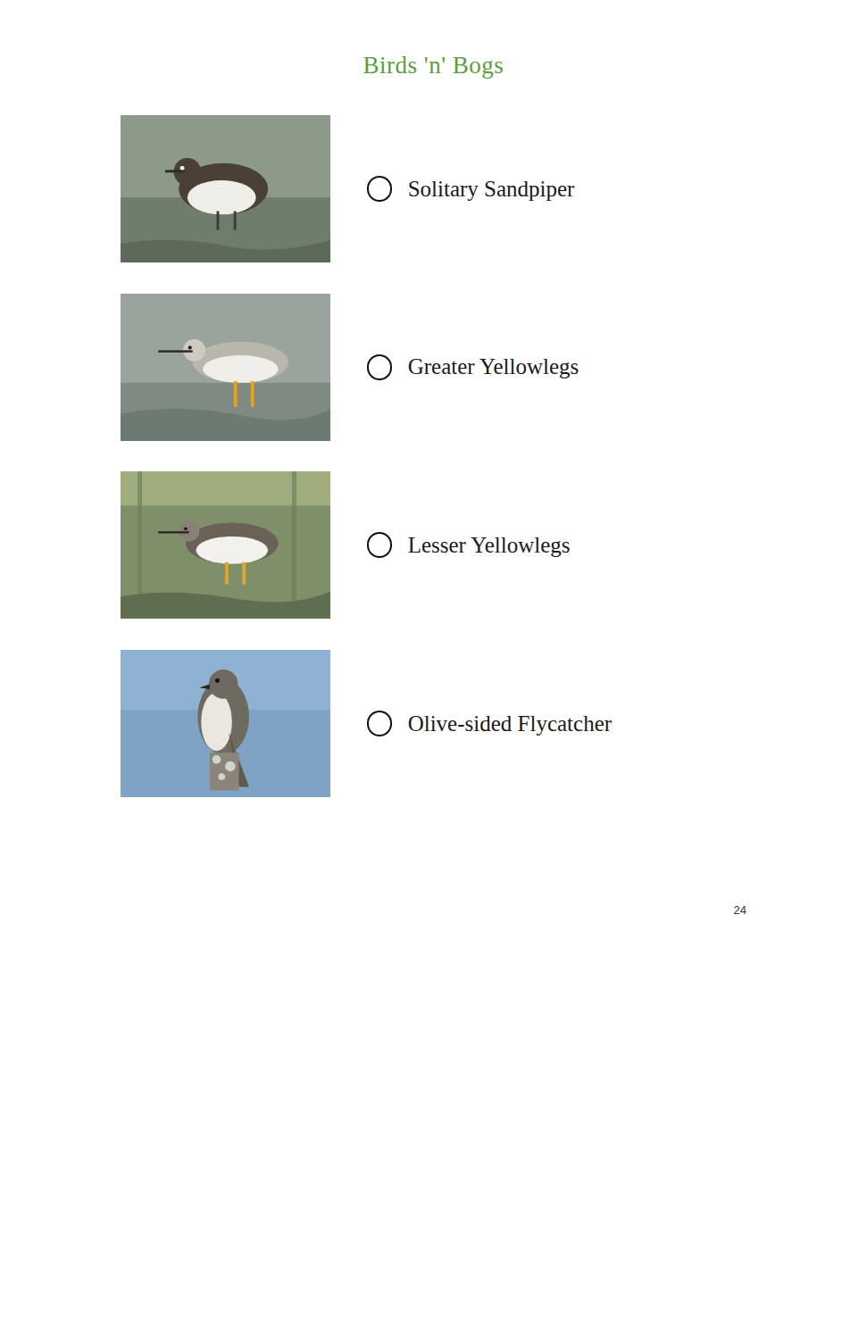Birds 'n' Bogs
Solitary Sandpiper
Greater Yellowlegs
Lesser Yellowlegs
Olive-sided Flycatcher
24